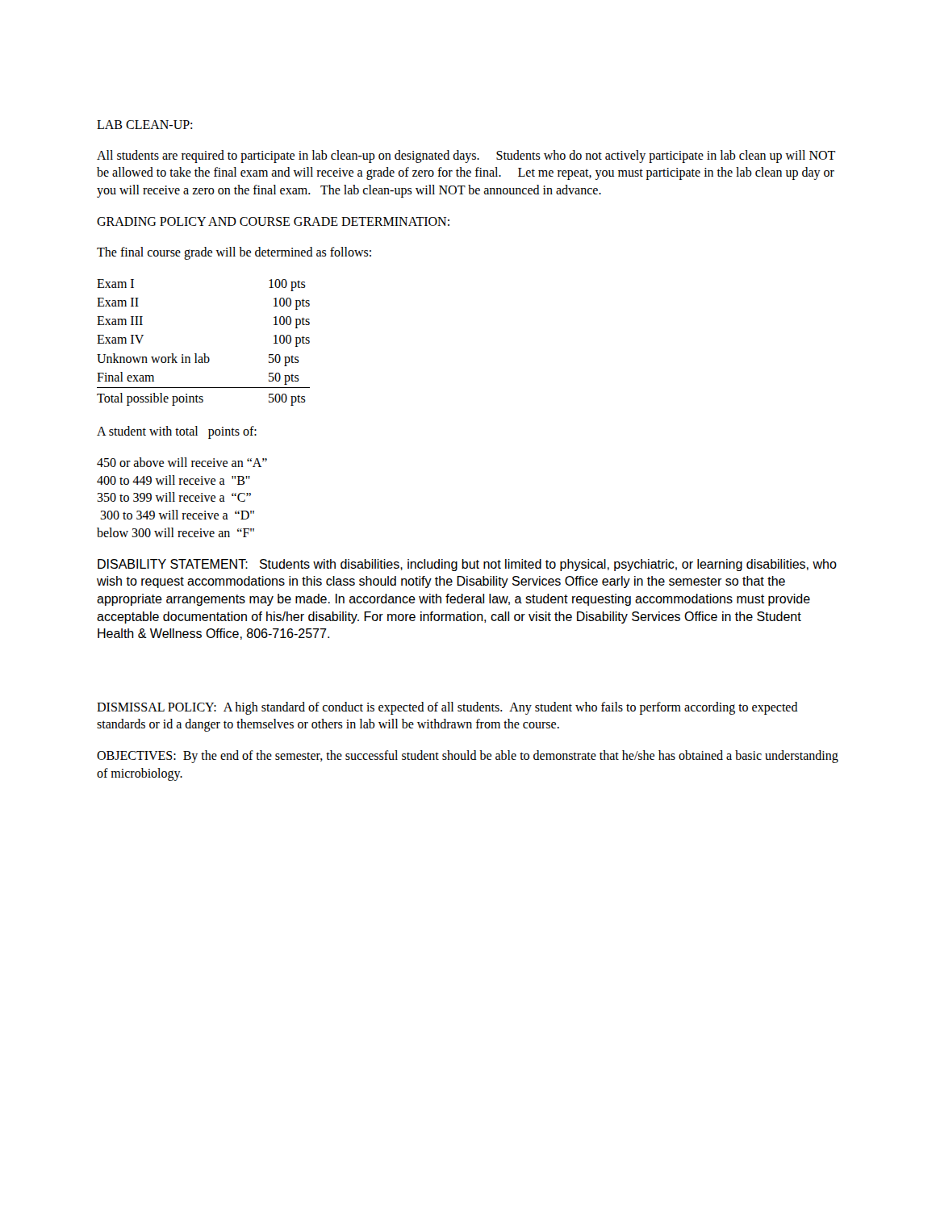LAB CLEAN-UP:
All students are required to participate in lab clean-up on designated days. Students who do not actively participate in lab clean up will NOT be allowed to take the final exam and will receive a grade of zero for the final. Let me repeat, you must participate in the lab clean up day or you will receive a zero on the final exam. The lab clean-ups will NOT be announced in advance.
GRADING POLICY AND COURSE GRADE DETERMINATION:
The final course grade will be determined as follows:
| Exam I | 100 pts |
| Exam II | 100 pts |
| Exam III | 100 pts |
| Exam IV | 100 pts |
| Unknown work in lab | 50 pts |
| Final exam | 50 pts |
| Total possible points | 500 pts |
A student with total points of:
450 or above will receive an “A”
400 to 449 will receive a "B"
350 to 399 will receive a “C”
300 to 349 will receive a “D"
below 300 will receive an “F"
DISABILITY STATEMENT: Students with disabilities, including but not limited to physical, psychiatric, or learning disabilities, who wish to request accommodations in this class should notify the Disability Services Office early in the semester so that the appropriate arrangements may be made. In accordance with federal law, a student requesting accommodations must provide acceptable documentation of his/her disability. For more information, call or visit the Disability Services Office in the Student Health & Wellness Office, 806-716-2577.
DISMISSAL POLICY: A high standard of conduct is expected of all students. Any student who fails to perform according to expected standards or id a danger to themselves or others in lab will be withdrawn from the course.
OBJECTIVES: By the end of the semester, the successful student should be able to demonstrate that he/she has obtained a basic understanding of microbiology.